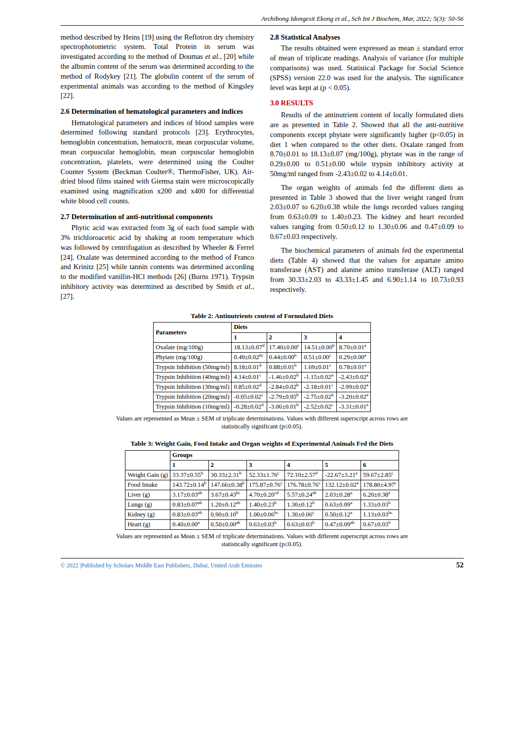Archibong Idongesit Ekong et al., Sch Int J Biochem, Mar, 2022; 5(3): 50-56
method described by Heins [19] using the Reflotron dry chemistry spectrophotometric system. Total Protein in serum was investigated according to the method of Doumas et al., [20] while the albumin content of the serum was determined according to the method of Rodykey [21]. The globulin content of the serum of experimental animals was according to the method of Kingsley [22].
2.6 Determination of hematological parameters and indices
Hematological parameters and indices of blood samples were determined following standard protocols [23]. Erythrocytes, hemoglobin concentration, hematocrit, mean corpuscular volume, mean corpuscular hemoglobin, mean corpuscular hemoglobin concentration, platelets, were determined using the Coulter Counter System (Beckman Coulter®, ThermoFisher, UK). Air-dried blood films stained with Giemsa stain were microscopically examined using magnification x200 and x400 for differential white blood cell counts.
2.7 Determination of anti-nutritional components
Phytic acid was extracted from 3g of each food sample with 3% trichloroacetic acid by shaking at room temperature which was followed by centrifugation as described by Wheeler & Ferrel [24]. Oxalate was determined according to the method of Franco and Krinitz [25] while tannin contents was determined according to the modified vanillin-HCl methods [26] (Burns 1971). Trypsin inhibitory activity was determined as described by Smith et al., [27].
2.8 Statistical Analyses
The results obtained were expressed as mean ± standard error of mean of triplicate readings. Analysis of variance (for multiple comparisons) was used. Statistical Package for Social Science (SPSS) version 22.0 was used for the analysis. The significance level was kept at (p < 0.05).
3.0 RESULTS
Results of the antinutrient content of locally formulated diets are as presented in Table 2. Showed that all the anti-nutritive components except phytate were significantly higher (p<0.05) in diet 1 when compared to the other diets. Oxalate ranged from 8.70±0.01 to 18.13±0.07 (mg/100g), phytate was in the range of 0.29±0.00 to 0.51±0.00 while trypsin inhibitory activity at 50mg/ml ranged from -2.43±0.02 to 4.14±0.01.
The organ weights of animals fed the different diets as presented in Table 3 showed that the liver weight ranged from 2.03±0.07 to 6.20±0.38 while the lungs recorded values ranging from 0.63±0.09 to 1.40±0.23. The kidney and heart recorded values ranging from 0.50±0.12 to 1.30±0.06 and 0.47±0.09 to 0.67±0.03 respectively.
The biochemical parameters of animals fed the experimental diets (Table 4) showed that the values for aspartate amino transferase (AST) and alanine amino transferase (ALT) ranged from 30.33±2.03 to 43.33±1.45 and 6.90±1.14 to 10.73±0.93 respectively.
Table 2: Antinutrients content of Formulated Diets
| Parameters | Diets |
| --- | --- |
| 1 | 2 | 3 | 4 |
| Oxalate (mg/100g) | 18.13±0.07 d | 17.40±0.00 c | 14.51±0.00 b | 8.70±0.01 a |
| Phytate (mg/100g) | 0.49±0.02 bc | 0.44±0.00 b | 0.51±0.00 c | 0.29±0.00 a |
| Trypsin Inhibition (50mg/ml) | 8.18±0.01 d | 0.88±0.01 b | 1.69±0.01 c | 0.78±0.01 a |
| Trypsin Inhibition (40mg/ml) | 4.14±0.01 c | -1.46±0.02 b | -1.15±0.02 a | -2.43±0.02 a |
| Trypsin Inhibition (30mg/ml) | 0.85±0.02 d | -2.84±0.02 b | -2.18±0.01 c | -2.99±0.02 a |
| Trypsin Inhibition (20mg/ml) | -0.05±0.02 c | -2.79±0.05 b | -2.75±0.02 b | -3.20±0.02 a |
| Trypsin Inhibition (10mg/ml) | -0.28±0.02 d | -3.06±0.01 b | -2.52±0.02 c | -3.31±0.01 a |
Values are represented as Mean ± SEM of triplicate determinations. Values with different superscript across rows are statistically significant (p≤0.05).
Table 3: Weight Gain, Food Intake and Organ weights of Experimental Animals Fed the Diets
| | Groups |
| --- | --- |
| 1 | 2 | 3 | 4 | 5 | 6 |
| Weight Gain (g) | 33.37±0.55 b | 30.33±2.31 b | 52.33±1.76 c | 72.10±2.57 d | -22.67±3.21 a | 59.67±2.85 c |
| Food Intake | 143.72±0.14 b | 147.66±0.38 b | 175.87±0.76 c | 176.78±0.76 c | 132.12±0.02 a | 178.80±4.97 c |
| Liver (g) | 3.17±0.03 ab | 3.67±0.43 bc | 4.70±0.20 cd | 5.57±0.24 de | 2.03±0.28 a | 6.20±0.38 e |
| Lungs (g) | 0.83±0.07 ab | 1.20±0.12 ab | 1.40±0.23 b | 1.30±0.12 b | 0.63±0.09 a | 1.33±0.03 b |
| Kidney (g) | 0.83±0.03 ab | 0.90±0.10 b | 1.00±0.06 bc | 1.30±0.06 c | 0.50±0.12 a | 1.13±0.03 bc |
| Heart (g) | 0.40±0.00 a | 0.50±0.00 ab | 0.63±0.03 b | 0.63±0.03 b | 0.47±0.09 ab | 0.67±0.03 b |
Values are represented as Mean ± SEM of triplicate determinations. Values with different superscript across rows are statistically significant (p≤0.05).
© 2022 |Published by Scholars Middle East Publishers, Dubai, United Arab Emirates 52